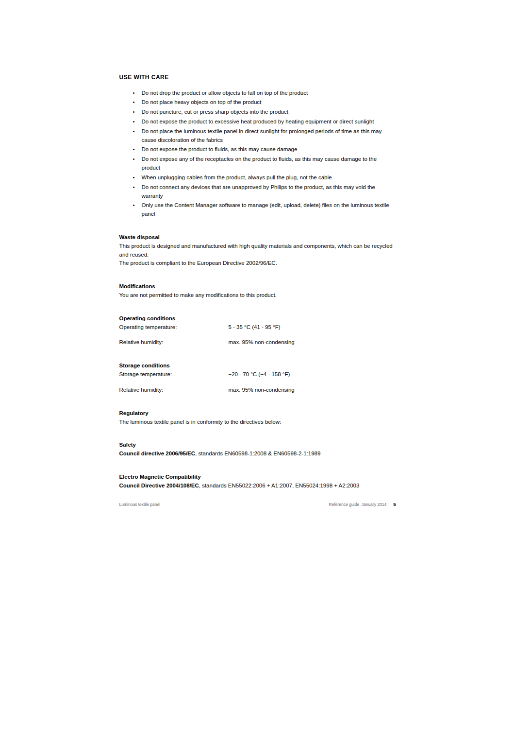USE WITH CARE
Do not drop the product or allow objects to fall on top of the product
Do not place heavy objects on top of the product
Do not puncture, cut or press sharp objects into the product
Do not expose the product to excessive heat produced by heating equipment or direct sunlight
Do not place the luminous textile panel in direct sunlight for prolonged periods of time as this may cause discoloration of the fabrics
Do not expose the product to fluids, as this may cause damage
Do not expose any of the receptacles on the product to fluids, as this may cause damage to the product
When unplugging cables from the product, always pull the plug, not the cable
Do not connect any devices that are unapproved by Philips to the product, as this may void the warranty
Only use the Content Manager software to manage (edit, upload, delete) files on the luminous textile panel
Waste disposal
This product is designed and manufactured with high quality materials and components, which can be recycled and reused.
The product is compliant to the European Directive 2002/96/EC.
Modifications
You are not permitted to make any modifications to this product.
Operating conditions
Operating temperature:
5 - 35 °C (41 - 95 °F)
Relative humidity:
max. 95% non-condensing
Storage conditions
Storage temperature:
−20 - 70 °C (−4 - 158 °F)
Relative humidity:
max. 95% non-condensing
Regulatory
The luminous textile panel is in conformity to the directives below:
Safety
Council directive 2006/95/EC, standards EN60598-1:2008 & EN60598-2-1:1989
Electro Magnetic Compatibility
Council Directive 2004/108/EC, standards EN55022:2006 + A1:2007, EN55024:1998 + A2:2003
Luminous textile panel
Reference guide January 2014 5